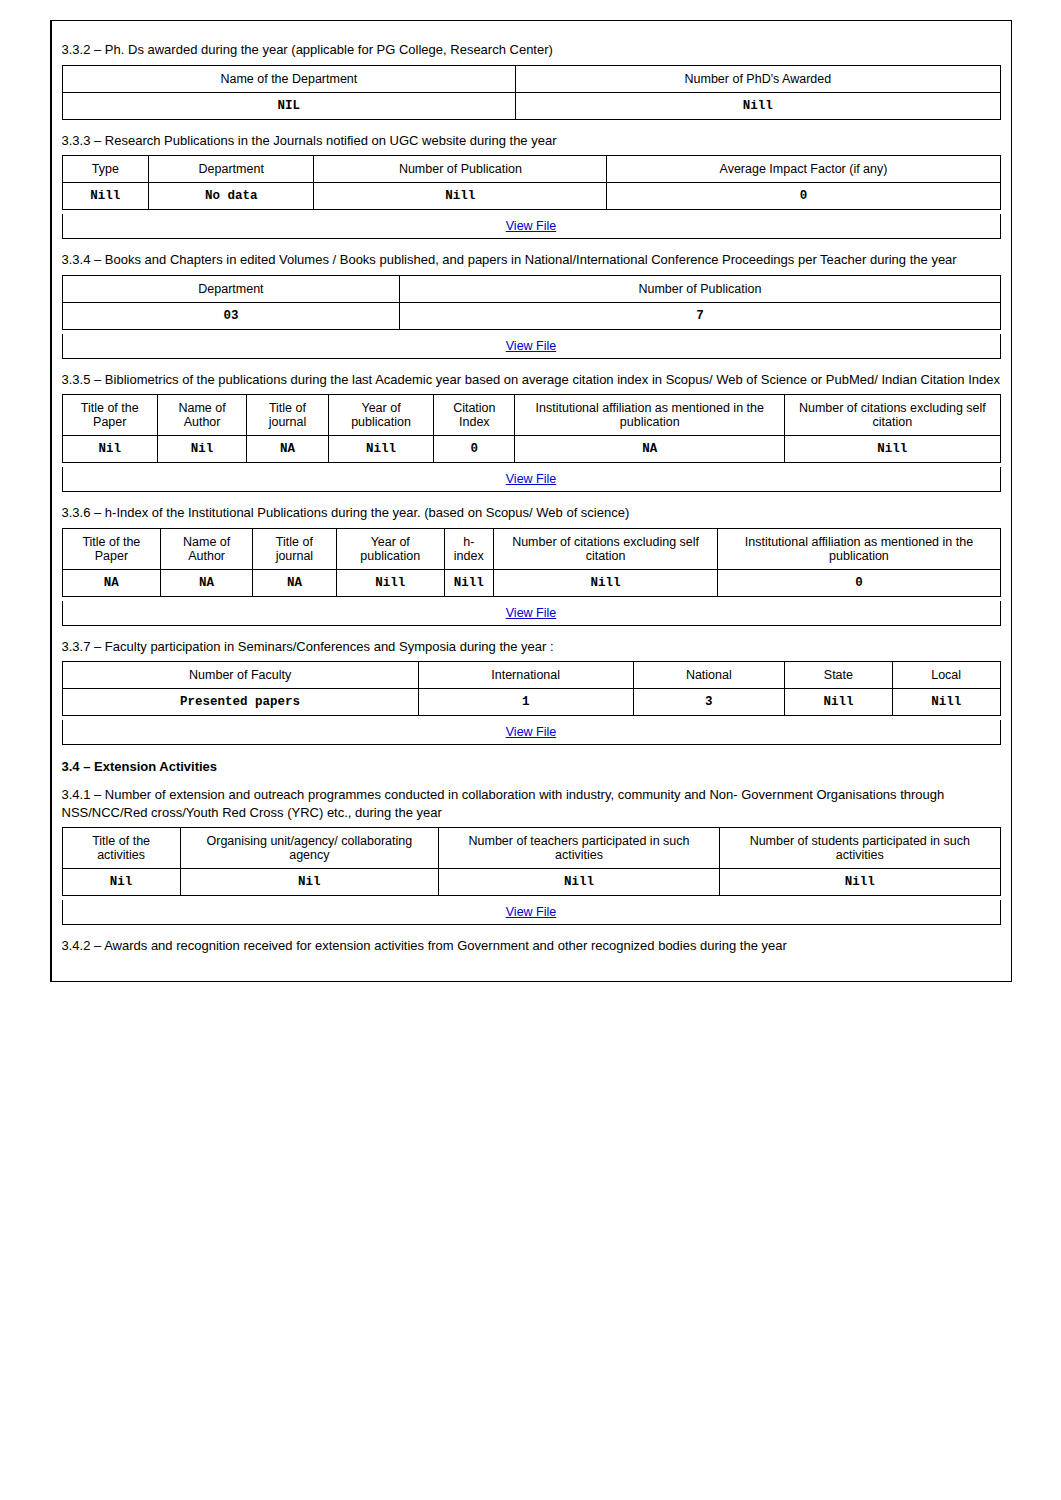3.3.2 – Ph. Ds awarded during the year (applicable for PG College, Research Center)
| Name of the Department | Number of PhD's Awarded |
| --- | --- |
| NIL | Nill |
3.3.3 – Research Publications in the Journals notified on UGC website during the year
| Type | Department | Number of Publication | Average Impact Factor (if any) |
| --- | --- | --- | --- |
| Nill | No data | Nill | 0 |
View File
3.3.4 – Books and Chapters in edited Volumes / Books published, and papers in National/International Conference Proceedings per Teacher during the year
| Department | Number of Publication |
| --- | --- |
| 03 | 7 |
View File
3.3.5 – Bibliometrics of the publications during the last Academic year based on average citation index in Scopus/ Web of Science or PubMed/ Indian Citation Index
| Title of the Paper | Name of Author | Title of journal | Year of publication | Citation Index | Institutional affiliation as mentioned in the publication | Number of citations excluding self citation |
| --- | --- | --- | --- | --- | --- | --- |
| Nil | Nil | NA | Nill | 0 | NA | Nill |
View File
3.3.6 – h-Index of the Institutional Publications during the year. (based on Scopus/ Web of science)
| Title of the Paper | Name of Author | Title of journal | Year of publication | h-index | Number of citations excluding self citation | Institutional affiliation as mentioned in the publication |
| --- | --- | --- | --- | --- | --- | --- |
| NA | NA | NA | Nill | Nill | Nill | 0 |
View File
3.3.7 – Faculty participation in Seminars/Conferences and Symposia during the year :
| Number of Faculty | International | National | State | Local |
| --- | --- | --- | --- | --- |
| Presented papers | 1 | 3 | Nill | Nill |
View File
3.4 – Extension Activities
3.4.1 – Number of extension and outreach programmes conducted in collaboration with industry, community and Non- Government Organisations through NSS/NCC/Red cross/Youth Red Cross (YRC) etc., during the year
| Title of the activities | Organising unit/agency/ collaborating agency | Number of teachers participated in such activities | Number of students participated in such activities |
| --- | --- | --- | --- |
| Nil | Nil | Nill | Nill |
View File
3.4.2 – Awards and recognition received for extension activities from Government and other recognized bodies during the year